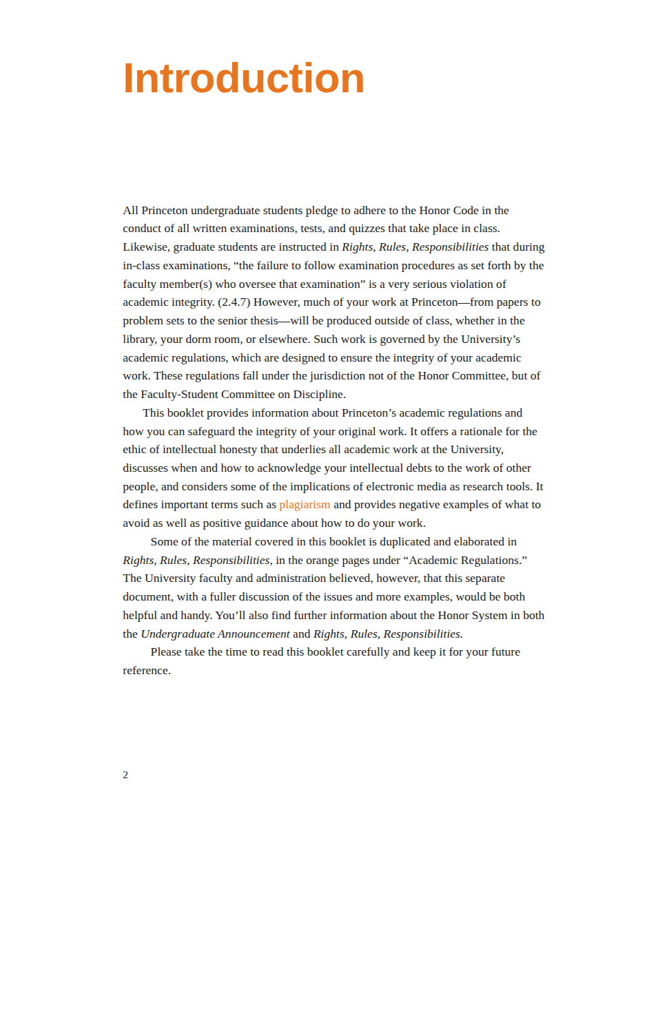Introduction
All Princeton undergraduate students pledge to adhere to the Honor Code in the conduct of all written examinations, tests, and quizzes that take place in class. Likewise, graduate students are instructed in Rights, Rules, Responsibilities that during in-class examinations, “the failure to follow examination procedures as set forth by the faculty member(s) who oversee that examination” is a very serious violation of academic integrity. (2.4.7) However, much of your work at Princeton—from papers to problem sets to the senior thesis—will be produced outside of class, whether in the library, your dorm room, or elsewhere. Such work is governed by the University’s academic regulations, which are designed to ensure the integrity of your academic work. These regulations fall under the jurisdiction not of the Honor Committee, but of the Faculty-Student Committee on Discipline.
This booklet provides information about Princeton’s academic regulations and how you can safeguard the integrity of your original work. It offers a rationale for the ethic of intellectual honesty that underlies all academic work at the University, discusses when and how to acknowledge your intellectual debts to the work of other people, and considers some of the implications of electronic media as research tools. It defines important terms such as plagiarism and provides negative examples of what to avoid as well as positive guidance about how to do your work.
Some of the material covered in this booklet is duplicated and elaborated in Rights, Rules, Responsibilities, in the orange pages under “Academic Regulations.” The University faculty and administration believed, however, that this separate document, with a fuller discussion of the issues and more examples, would be both helpful and handy. You’ll also find further information about the Honor System in both the Undergraduate Announcement and Rights, Rules, Responsibilities.
Please take the time to read this booklet carefully and keep it for your future reference.
2